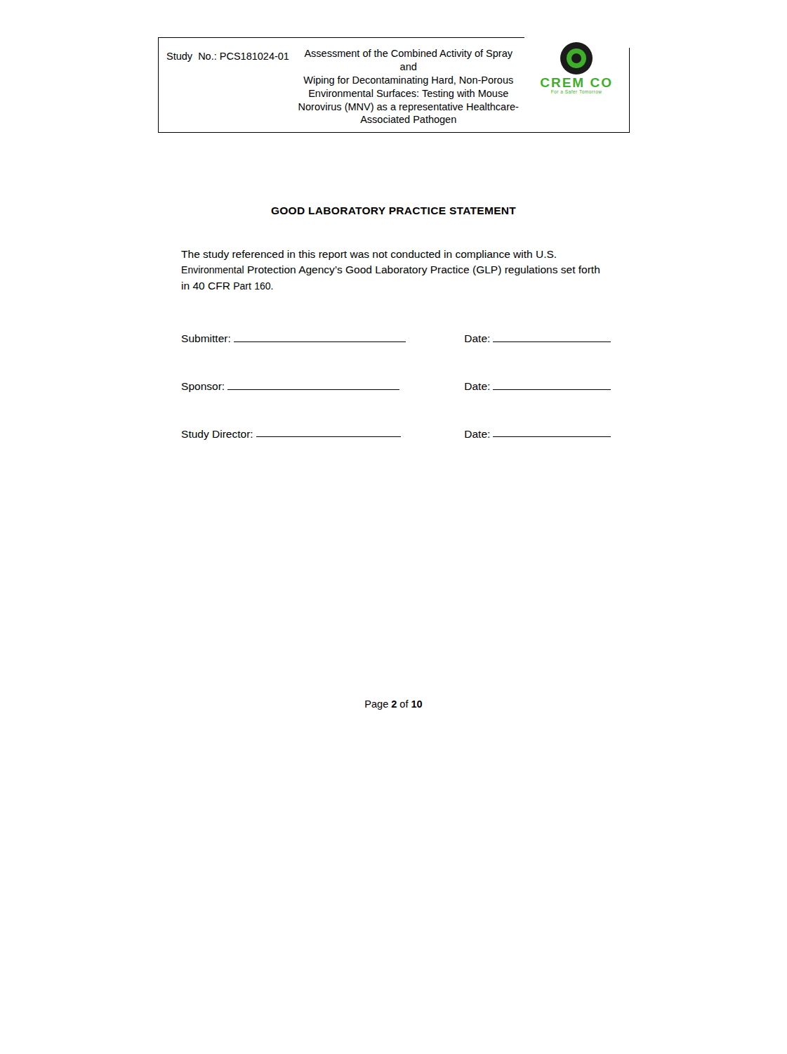Study No.: PCS181024-01
Assessment of the Combined Activity of Spray and
Wiping for Decontaminating Hard, Non-Porous
Environmental Surfaces: Testing with Mouse
Norovirus (MNV) as a representative Healthcare-
Associated Pathogen
CREM CO
For a Safer Tomorrow
GOOD LABORATORY PRACTICE STATEMENT
The study referenced in this report was not conducted in compliance with U.S. Environmental Protection Agency’s Good Laboratory Practice (GLP) regulations set forth in 40 CFR Part 160.
Submitter:
Date:
Sponsor:
Date:
Study Director:
Date:
Page 2 of 10